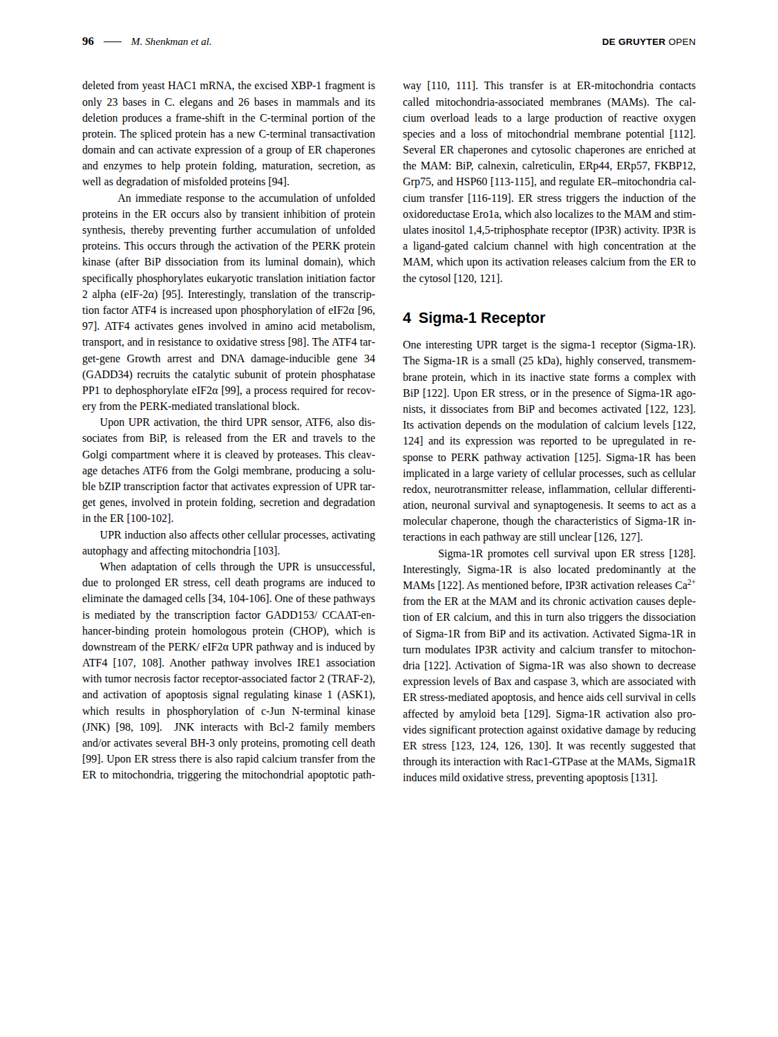96 M. Shenkman et al.
DE GRUYTER OPEN
deleted from yeast HAC1 mRNA, the excised XBP-1 fragment is only 23 bases in C. elegans and 26 bases in mammals and its deletion produces a frame-shift in the C-terminal portion of the protein. The spliced protein has a new C-terminal transactivation domain and can activate expression of a group of ER chaperones and enzymes to help protein folding, maturation, secretion, as well as degradation of misfolded proteins [94].
An immediate response to the accumulation of unfolded proteins in the ER occurs also by transient inhibition of protein synthesis, thereby preventing further accumulation of unfolded proteins. This occurs through the activation of the PERK protein kinase (after BiP dissociation from its luminal domain), which specifically phosphorylates eukaryotic translation initiation factor 2 alpha (eIF-2α) [95]. Interestingly, translation of the transcription factor ATF4 is increased upon phosphorylation of eIF2α [96, 97]. ATF4 activates genes involved in amino acid metabolism, transport, and in resistance to oxidative stress [98]. The ATF4 target-gene Growth arrest and DNA damage-inducible gene 34 (GADD34) recruits the catalytic subunit of protein phosphatase PP1 to dephosphorylate eIF2α [99], a process required for recovery from the PERK-mediated translational block.
Upon UPR activation, the third UPR sensor, ATF6, also dissociates from BiP, is released from the ER and travels to the Golgi compartment where it is cleaved by proteases. This cleavage detaches ATF6 from the Golgi membrane, producing a soluble bZIP transcription factor that activates expression of UPR target genes, involved in protein folding, secretion and degradation in the ER [100-102].
UPR induction also affects other cellular processes, activating autophagy and affecting mitochondria [103].
When adaptation of cells through the UPR is unsuccessful, due to prolonged ER stress, cell death programs are induced to eliminate the damaged cells [34, 104-106]. One of these pathways is mediated by the transcription factor GADD153/ CCAAT-enhancer-binding protein homologous protein (CHOP), which is downstream of the PERK/ eIF2α UPR pathway and is induced by ATF4 [107, 108]. Another pathway involves IRE1 association with tumor necrosis factor receptor-associated factor 2 (TRAF-2), and activation of apoptosis signal regulating kinase 1 (ASK1), which results in phosphorylation of c-Jun N-terminal kinase (JNK) [98, 109]. JNK interacts with Bcl-2 family members and/or activates several BH-3 only proteins, promoting cell death [99]. Upon ER stress there is also rapid calcium transfer from the ER to mitochondria, triggering the mitochondrial apoptotic pathway [110, 111]. This transfer is at ER-mitochondria contacts called mitochondria-associated membranes (MAMs). The calcium overload leads to a large production of reactive oxygen species and a loss of mitochondrial membrane potential [112]. Several ER chaperones and cytosolic chaperones are enriched at the MAM: BiP, calnexin, calreticulin, ERp44, ERp57, FKBP12, Grp75, and HSP60 [113-115], and regulate ER–mitochondria calcium transfer [116-119]. ER stress triggers the induction of the oxidoreductase Ero1a, which also localizes to the MAM and stimulates inositol 1,4,5-triphosphate receptor (IP3R) activity. IP3R is a ligand-gated calcium channel with high concentration at the MAM, which upon its activation releases calcium from the ER to the cytosol [120, 121].
4 Sigma-1 Receptor
One interesting UPR target is the sigma-1 receptor (Sigma-1R). The Sigma-1R is a small (25 kDa), highly conserved, transmembrane protein, which in its inactive state forms a complex with BiP [122]. Upon ER stress, or in the presence of Sigma-1R agonists, it dissociates from BiP and becomes activated [122, 123]. Its activation depends on the modulation of calcium levels [122, 124] and its expression was reported to be upregulated in response to PERK pathway activation [125]. Sigma-1R has been implicated in a large variety of cellular processes, such as cellular redox, neurotransmitter release, inflammation, cellular differentiation, neuronal survival and synaptogenesis. It seems to act as a molecular chaperone, though the characteristics of Sigma-1R interactions in each pathway are still unclear [126, 127].
Sigma-1R promotes cell survival upon ER stress [128]. Interestingly, Sigma-1R is also located predominantly at the MAMs [122]. As mentioned before, IP3R activation releases Ca2+ from the ER at the MAM and its chronic activation causes depletion of ER calcium, and this in turn also triggers the dissociation of Sigma-1R from BiP and its activation. Activated Sigma-1R in turn modulates IP3R activity and calcium transfer to mitochondria [122]. Activation of Sigma-1R was also shown to decrease expression levels of Bax and caspase 3, which are associated with ER stress-mediated apoptosis, and hence aids cell survival in cells affected by amyloid beta [129]. Sigma-1R activation also provides significant protection against oxidative damage by reducing ER stress [123, 124, 126, 130]. It was recently suggested that through its interaction with Rac1-GTPase at the MAMs, Sigma1R induces mild oxidative stress, preventing apoptosis [131].